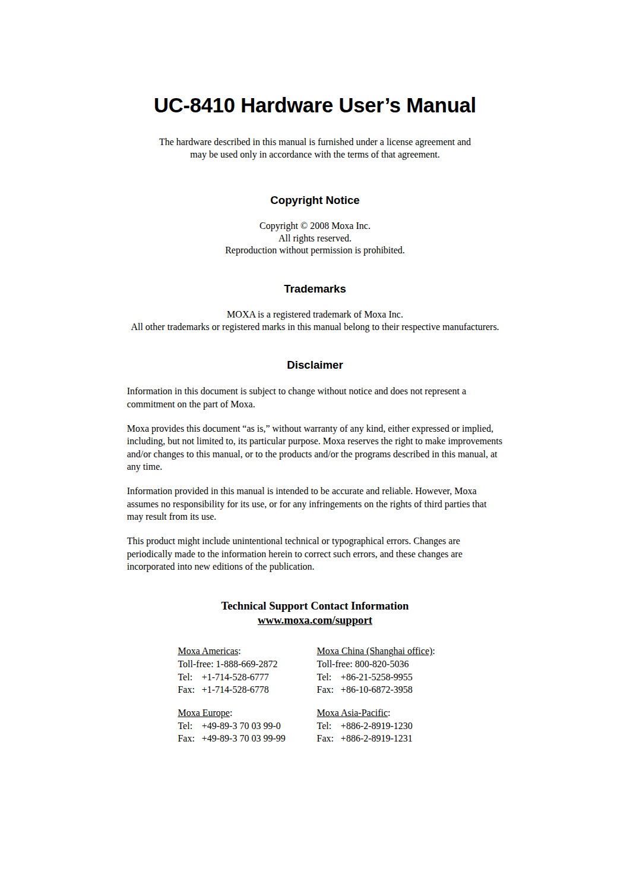UC-8410 Hardware User’s Manual
The hardware described in this manual is furnished under a license agreement and may be used only in accordance with the terms of that agreement.
Copyright Notice
Copyright © 2008 Moxa Inc.
All rights reserved.
Reproduction without permission is prohibited.
Trademarks
MOXA is a registered trademark of Moxa Inc.
All other trademarks or registered marks in this manual belong to their respective manufacturers.
Disclaimer
Information in this document is subject to change without notice and does not represent a commitment on the part of Moxa.
Moxa provides this document “as is,” without warranty of any kind, either expressed or implied, including, but not limited to, its particular purpose. Moxa reserves the right to make improvements and/or changes to this manual, or to the products and/or the programs described in this manual, at any time.
Information provided in this manual is intended to be accurate and reliable. However, Moxa assumes no responsibility for its use, or for any infringements on the rights of third parties that may result from its use.
This product might include unintentional technical or typographical errors. Changes are periodically made to the information herein to correct such errors, and these changes are incorporated into new editions of the publication.
Technical Support Contact Information
www.moxa.com/support
| Moxa Americas : | Moxa China (Shanghai office) : |
| Toll-free: 1-888-669-2872 | Toll-free: 800-820-5036 |
| Tel: +1-714-528-6777 | Tel: +86-21-5258-9955 |
| Fax: +1-714-528-6778 | Fax: +86-10-6872-3958 |
| Moxa Europe : | Moxa Asia-Pacific : |
| Tel: +49-89-3 70 03 99-0 | Tel: +886-2-8919-1230 |
| Fax: +49-89-3 70 03 99-99 | Fax: +886-2-8919-1231 |